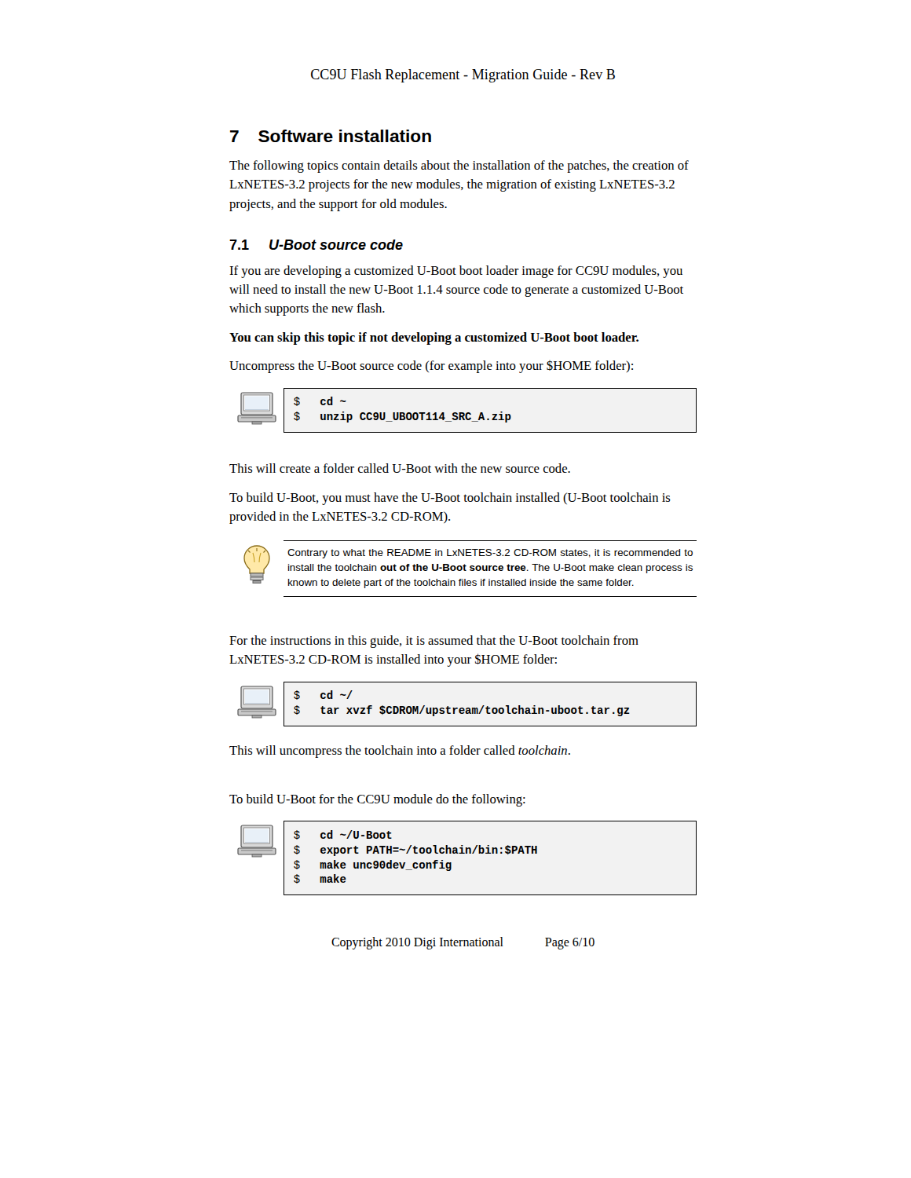CC9U Flash Replacement - Migration Guide - Rev B
7 Software installation
The following topics contain details about the installation of the patches, the creation of LxNETES-3.2 projects for the new modules, the migration of existing LxNETES-3.2 projects, and the support for old modules.
7.1 U-Boot source code
If you are developing a customized U-Boot boot loader image for CC9U modules, you will need to install the new U-Boot 1.1.4 source code to generate a customized U-Boot which supports the new flash.
You can skip this topic if not developing a customized U-Boot boot loader.
Uncompress the U-Boot source code (for example into your $HOME folder):
$   cd ~
$   unzip CC9U_UBOOT114_SRC_A.zip
This will create a folder called U-Boot with the new source code.
To build U-Boot, you must have the U-Boot toolchain installed (U-Boot toolchain is provided in the LxNETES-3.2 CD-ROM).
Contrary to what the README in LxNETES-3.2 CD-ROM states, it is recommended to install the toolchain out of the U-Boot source tree. The U-Boot make clean process is known to delete part of the toolchain files if installed inside the same folder.
For the instructions in this guide, it is assumed that the U-Boot toolchain from LxNETES-3.2 CD-ROM is installed into your $HOME folder:
$   cd ~/
$   tar xvzf $CDROM/upstream/toolchain-uboot.tar.gz
This will uncompress the toolchain into a folder called toolchain.
To build U-Boot for the CC9U module do the following:
$   cd ~/U-Boot
$   export PATH=~/toolchain/bin:$PATH
$   make unc90dev_config
$   make
Copyright 2010 Digi International Page 6/10